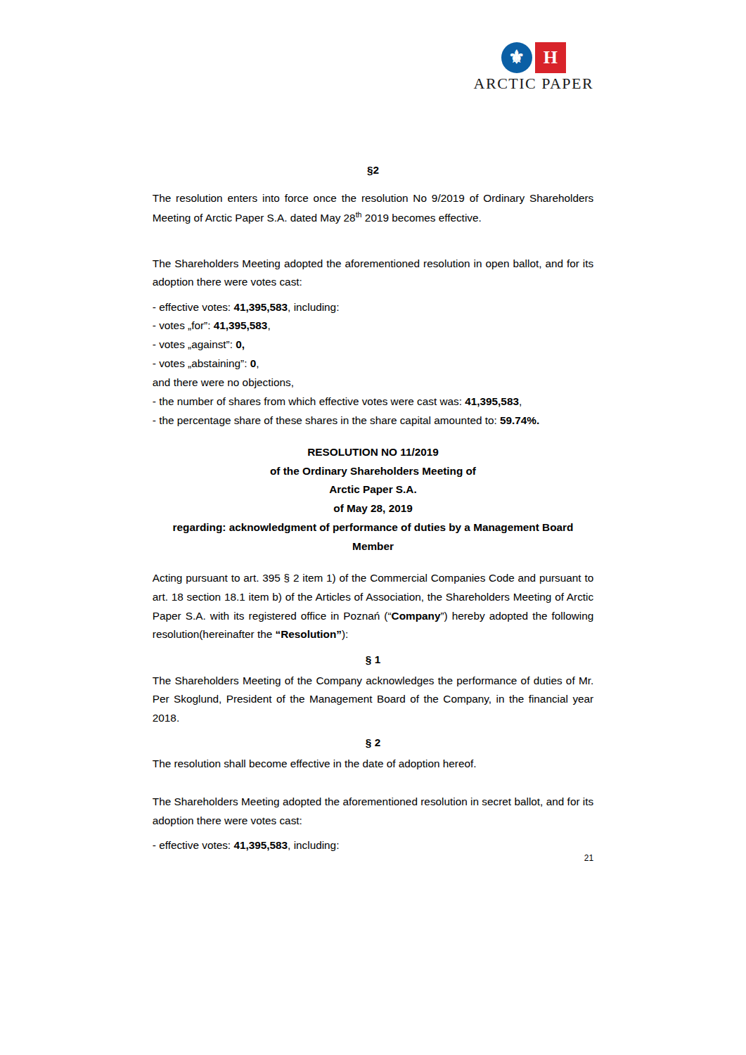⚜
H
ARCTIC PAPER
§2
The resolution enters into force once the resolution No 9/2019 of Ordinary Shareholders Meeting of Arctic Paper S.A. dated May 28th 2019 becomes effective.
The Shareholders Meeting adopted the aforementioned resolution in open ballot, and for its adoption there were votes cast:
- effective votes: 41,395,583, including:
- votes „for”: 41,395,583,
- votes „against”: 0,
- votes „abstaining”: 0,
and there were no objections,
- the number of shares from which effective votes were cast was: 41,395,583,
- the percentage share of these shares in the share capital amounted to: 59.74%.
RESOLUTION NO 11/2019
of the Ordinary Shareholders Meeting of
Arctic Paper S.A.
of May 28, 2019
regarding: acknowledgment of performance of duties by a Management Board Member
Acting pursuant to art. 395 § 2 item 1) of the Commercial Companies Code and pursuant to art. 18 section 18.1 item b) of the Articles of Association, the Shareholders Meeting of Arctic Paper S.A. with its registered office in Poznań (“Company”) hereby adopted the following resolution(hereinafter the “Resolution”):
§ 1
The Shareholders Meeting of the Company acknowledges the performance of duties of Mr. Per Skoglund, President of the Management Board of the Company, in the financial year 2018.
§ 2
The resolution shall become effective in the date of adoption hereof.
The Shareholders Meeting adopted the aforementioned resolution in secret ballot, and for its adoption there were votes cast:
- effective votes: 41,395,583, including:
21